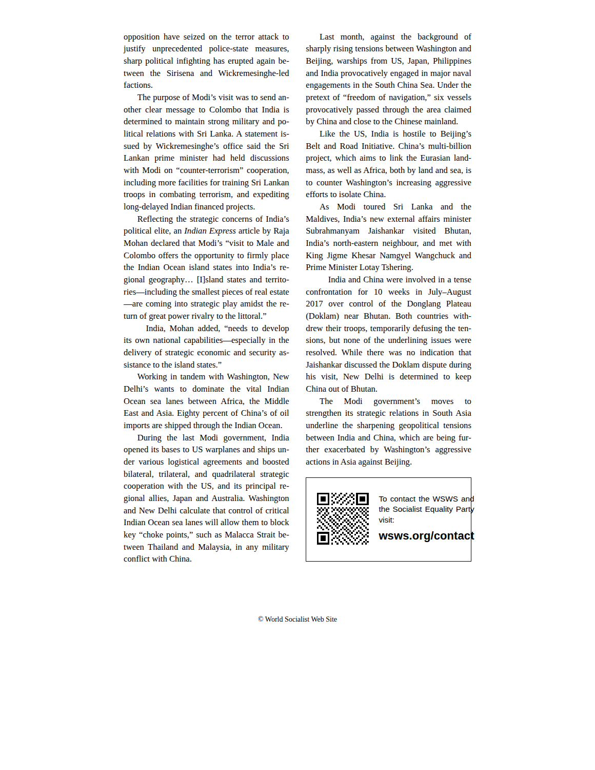opposition have seized on the terror attack to justify unprecedented police-state measures, sharp political infighting has erupted again between the Sirisena and Wickremesinghe-led factions.
The purpose of Modi’s visit was to send another clear message to Colombo that India is determined to maintain strong military and political relations with Sri Lanka. A statement issued by Wickremesinghe’s office said the Sri Lankan prime minister had held discussions with Modi on “counter-terrorism” cooperation, including more facilities for training Sri Lankan troops in combating terrorism, and expediting long-delayed Indian financed projects.
Reflecting the strategic concerns of India’s political elite, an Indian Express article by Raja Mohan declared that Modi’s “visit to Male and Colombo offers the opportunity to firmly place the Indian Ocean island states into India’s regional geography… [I]sland states and territories—including the smallest pieces of real estate—are coming into strategic play amidst the return of great power rivalry to the littoral.”
India, Mohan added, “needs to develop its own national capabilities—especially in the delivery of strategic economic and security assistance to the island states.”
Working in tandem with Washington, New Delhi’s wants to dominate the vital Indian Ocean sea lanes between Africa, the Middle East and Asia. Eighty percent of China’s of oil imports are shipped through the Indian Ocean.
During the last Modi government, India opened its bases to US warplanes and ships under various logistical agreements and boosted bilateral, trilateral, and quadrilateral strategic cooperation with the US, and its principal regional allies, Japan and Australia. Washington and New Delhi calculate that control of critical Indian Ocean sea lanes will allow them to block key “choke points,” such as Malacca Strait between Thailand and Malaysia, in any military conflict with China.
Last month, against the background of sharply rising tensions between Washington and Beijing, warships from US, Japan, Philippines and India provocatively engaged in major naval engagements in the South China Sea. Under the pretext of “freedom of navigation,” six vessels provocatively passed through the area claimed by China and close to the Chinese mainland.
Like the US, India is hostile to Beijing’s Belt and Road Initiative. China’s multi-billion project, which aims to link the Eurasian landmass, as well as Africa, both by land and sea, is to counter Washington’s increasing aggressive efforts to isolate China.
As Modi toured Sri Lanka and the Maldives, India’s new external affairs minister Subrahmanyam Jaishankar visited Bhutan, India’s north-eastern neighbour, and met with King Jigme Khesar Namgyel Wangchuck and Prime Minister Lotay Tshering.
India and China were involved in a tense confrontation for 10 weeks in July–August 2017 over control of the Donglang Plateau (Doklam) near Bhutan. Both countries withdrew their troops, temporarily defusing the tensions, but none of the underlining issues were resolved. While there was no indication that Jaishankar discussed the Doklam dispute during his visit, New Delhi is determined to keep China out of Bhutan.
The Modi government’s moves to strengthen its strategic relations in South Asia underline the sharpening geopolitical tensions between India and China, which are being further exacerbated by Washington’s aggressive actions in Asia against Beijing.
To contact the WSWS and the Socialist Equality Party visit: wsws.org/contact
© World Socialist Web Site